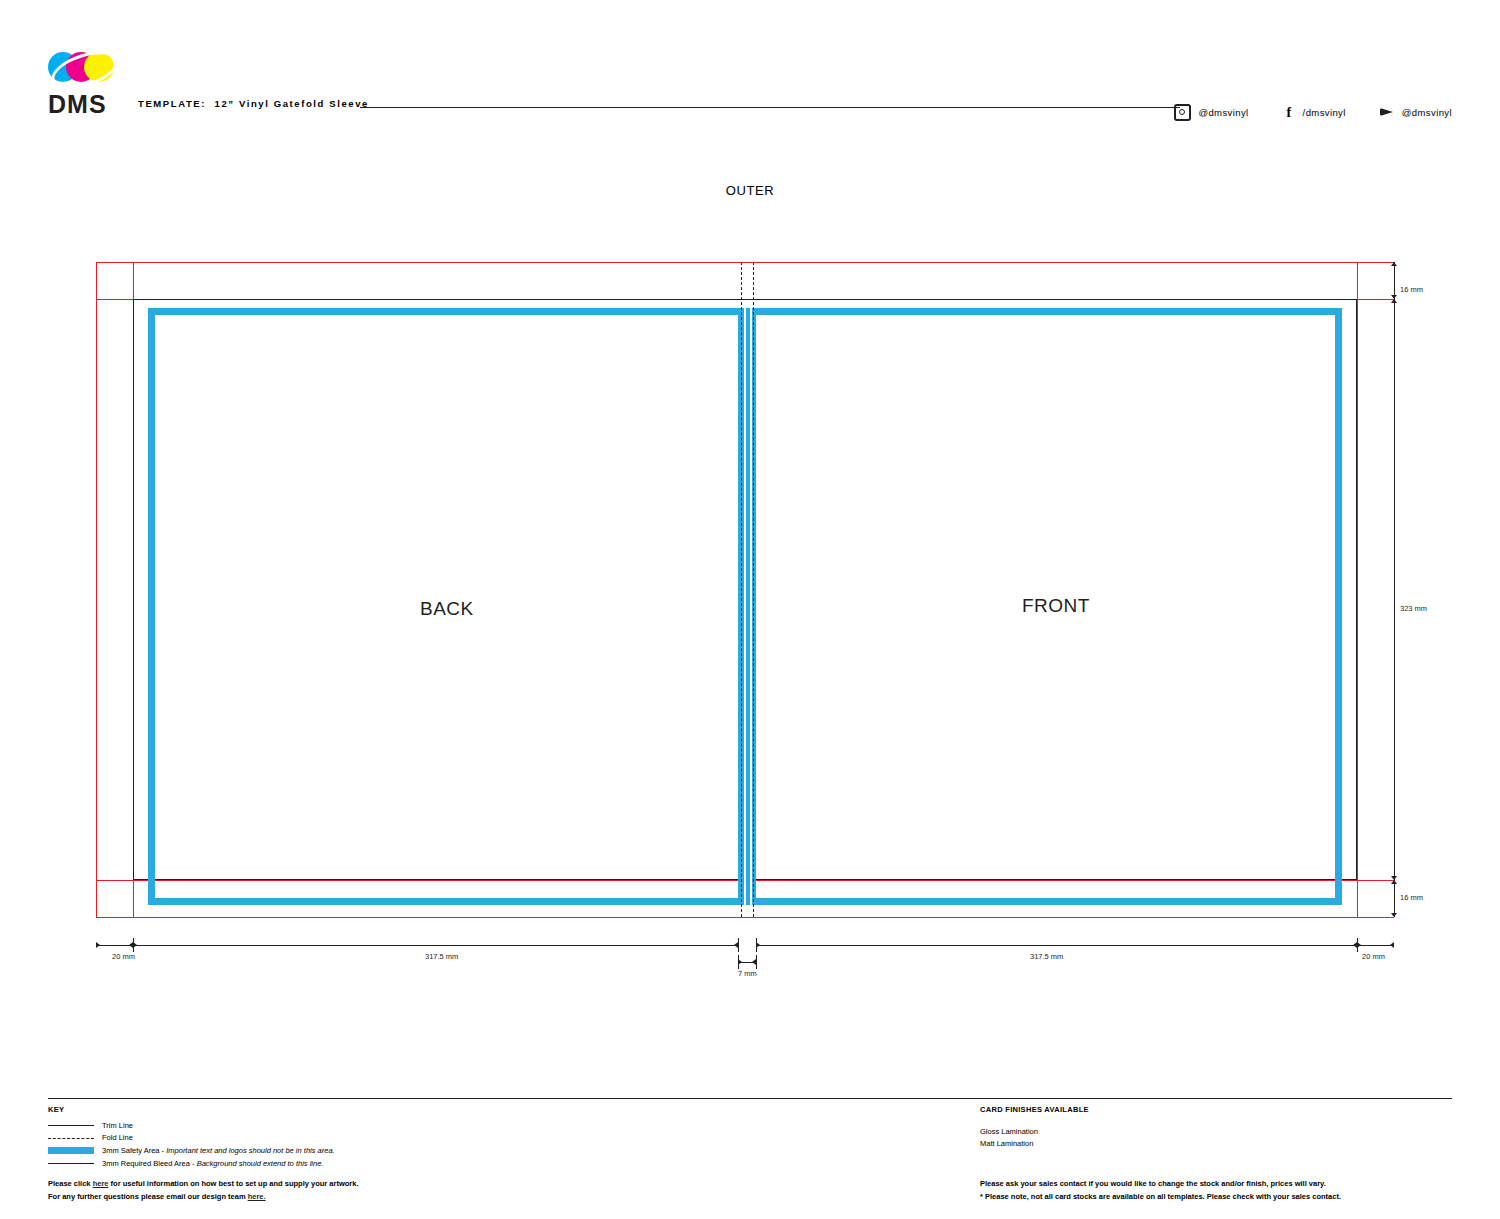DMS
TEMPLATE: 12” Vinyl Gatefold Sleeve
@dmsvinyl f/dmsvinyl @dmsvinyl
OUTER
BACK
FRONT
16 mm
323 mm
16 mm
20 mm
317.5 mm
317.5 mm
20 mm
7 mm
KEY
Trim Line
Fold Line
3mm Safety Area - Important text and logos should not be in this area.
3mm Required Bleed Area - Background should extend to this line.
Please click here for useful information on how best to set up and supply your artwork.
For any further questions please email our design team here.
CARD FINISHES AVAILABLE
Gloss Lamination
Matt Lamination
Please ask your sales contact if you would like to change the stock and/or finish, prices will vary.
* Please note, not all card stocks are available on all templates. Please check with your sales contact.